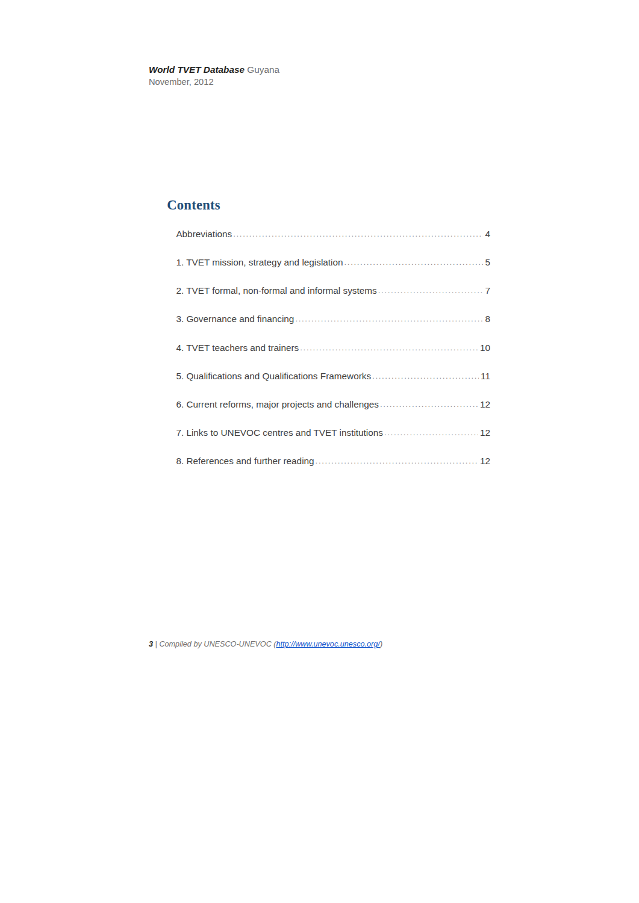World TVET Database Guyana
November, 2012
Contents
Abbreviations ........................................................................................................................................................... 4
1. TVET mission, strategy and legislation ................................................................................................. 5
2. TVET formal, non-formal and informal systems ................................................................................ 7
3. Governance and financing ............................................................................................................. 8
4. TVET teachers and trainers ............................................................................................................. 10
5. Qualifications and Qualifications Frameworks ............................................................................... 11
6. Current reforms, major projects and challenges ............................................................................. 12
7. Links to UNEVOC centres and TVET institutions ............................................................................ 12
8. References and further reading ......................................................................................................... 12
3 | Compiled by UNESCO-UNEVOC (http://www.unevoc.unesco.org/)